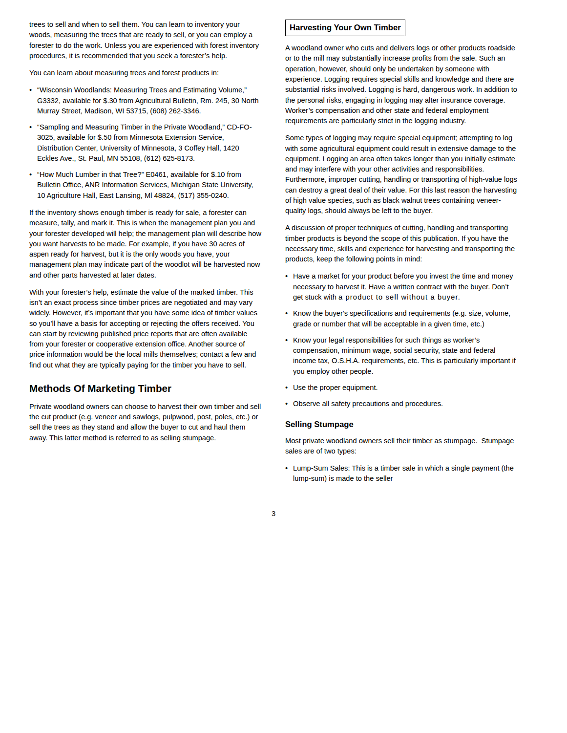trees to sell and when to sell them. You can learn to inventory your woods, measuring the trees that are ready to sell, or you can employ a forester to do the work. Unless you are experienced with forest inventory procedures, it is recommended that you seek a forester’s help.
You can learn about measuring trees and forest products in:
“Wisconsin Woodlands: Measuring Trees and Estimating Volume,” G3332, available for $.30 from Agricultural Bulletin, Rm. 245, 30 North Murray Street, Madison, WI 53715, (608) 262-3346.
“Sampling and Measuring Timber in the Private Woodland,” CD-FO-3025, available for $.50 from Minnesota Extension Service, Distribution Center, University of Minnesota, 3 Coffey Hall, 1420 Eckles Ave., St. Paul, MN 55108, (612) 625-8173.
“How Much Lumber in that Tree?” E0461, available for $.10 from Bulletin Office, ANR Information Services, Michigan State University, 10 Agriculture Hall, East Lansing, Ml 48824, (517) 355-0240.
If the inventory shows enough timber is ready for sale, a forester can measure, tally, and mark it. This is when the management plan you and your forester developed will help; the management plan will describe how you want harvests to be made. For example, if you have 30 acres of aspen ready for harvest, but it is the only woods you have, your management plan may indicate part of the woodlot will be harvested now and other parts harvested at later dates.
With your forester’s help, estimate the value of the marked timber. This isn’t an exact process since timber prices are negotiated and may vary widely. However, it’s important that you have some idea of timber values so you’ll have a basis for accepting or rejecting the offers received. You can start by reviewing published price reports that are often available from your forester or cooperative extension office. Another source of price information would be the local mills themselves; contact a few and find out what they are typically paying for the timber you have to sell.
Methods Of Marketing Timber
Private woodland owners can choose to harvest their own timber and sell the cut product (e.g. veneer and sawlogs, pulpwood, post, poles, etc.) or sell the trees as they stand and allow the buyer to cut and haul them away. This latter method is referred to as selling stumpage.
Harvesting Your Own Timber
A woodland owner who cuts and delivers logs or other products roadside or to the mill may substantially increase profits from the sale. Such an operation, however, should only be undertaken by someone with experience. Logging requires special skills and knowledge and there are substantial risks involved. Logging is hard, dangerous work. In addition to the personal risks, engaging in logging may alter insurance coverage. Worker’s compensation and other state and federal employment requirements are particularly strict in the logging industry.
Some types of logging may require special equipment; attempting to log with some agricultural equipment could result in extensive damage to the equipment. Logging an area often takes longer than you initially estimate and may interfere with your other activities and responsibilities. Furthermore, improper cutting, handling or transporting of high-value logs can destroy a great deal of their value. For this last reason the harvesting of high value species, such as black walnut trees containing veneer-quality logs, should always be left to the buyer.
A discussion of proper techniques of cutting, handling and transporting timber products is beyond the scope of this publication. If you have the necessary time, skills and experience for harvesting and transporting the products, keep the following points in mind:
Have a market for your product before you invest the time and money necessary to harvest it. Have a written contract with the buyer. Don’t get stuck with a product to sell without a buyer.
Know the buyer's specifications and requirements (e.g. size, volume, grade or number that will be acceptable in a given time, etc.)
Know your legal responsibilities for such things as worker’s compensation, minimum wage, social security, state and federal income tax, O.S.H.A. requirements, etc. This is particularly important if you employ other people.
Use the proper equipment.
Observe all safety precautions and procedures.
Selling Stumpage
Most private woodland owners sell their timber as stumpage. Stumpage sales are of two types:
Lump-Sum Sales: This is a timber sale in which a single payment (the lump-sum) is made to the seller
3